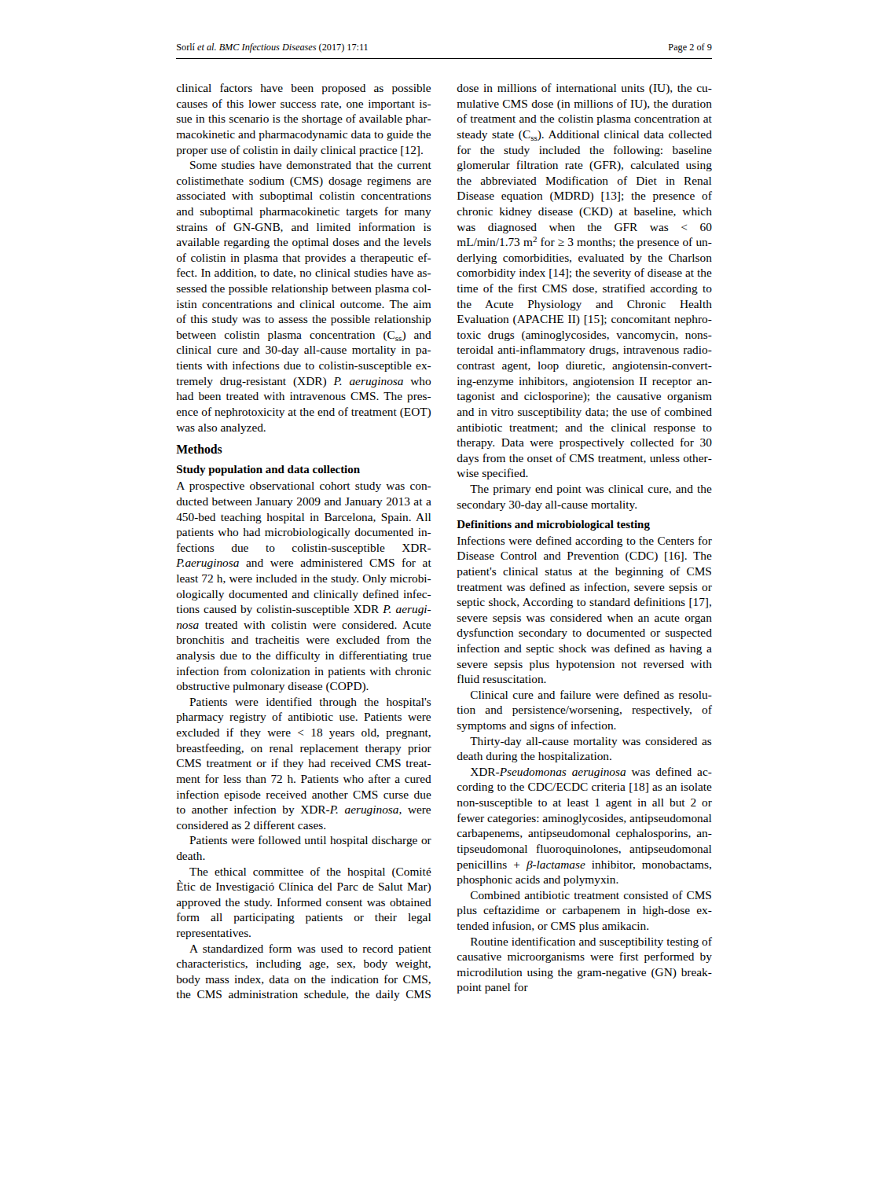Sorlí et al. BMC Infectious Diseases (2017) 17:11
Page 2 of 9
clinical factors have been proposed as possible causes of this lower success rate, one important issue in this scenario is the shortage of available pharmacokinetic and pharmacodynamic data to guide the proper use of colistin in daily clinical practice [12].
Some studies have demonstrated that the current colistimethate sodium (CMS) dosage regimens are associated with suboptimal colistin concentrations and suboptimal pharmacokinetic targets for many strains of GN-GNB, and limited information is available regarding the optimal doses and the levels of colistin in plasma that provides a therapeutic effect. In addition, to date, no clinical studies have assessed the possible relationship between plasma colistin concentrations and clinical outcome. The aim of this study was to assess the possible relationship between colistin plasma concentration (Css) and clinical cure and 30-day all-cause mortality in patients with infections due to colistin-susceptible extremely drug-resistant (XDR) P. aeruginosa who had been treated with intravenous CMS. The presence of nephrotoxicity at the end of treatment (EOT) was also analyzed.
Methods
Study population and data collection
A prospective observational cohort study was conducted between January 2009 and January 2013 at a 450-bed teaching hospital in Barcelona, Spain. All patients who had microbiologically documented infections due to colistin-susceptible XDR-P.aeruginosa and were administered CMS for at least 72 h, were included in the study. Only microbiologically documented and clinically defined infections caused by colistin-susceptible XDR P. aeruginosa treated with colistin were considered. Acute bronchitis and tracheitis were excluded from the analysis due to the difficulty in differentiating true infection from colonization in patients with chronic obstructive pulmonary disease (COPD).
Patients were identified through the hospital's pharmacy registry of antibiotic use. Patients were excluded if they were < 18 years old, pregnant, breastfeeding, on renal replacement therapy prior CMS treatment or if they had received CMS treatment for less than 72 h. Patients who after a cured infection episode received another CMS curse due to another infection by XDR-P. aeruginosa, were considered as 2 different cases.
Patients were followed until hospital discharge or death.
The ethical committee of the hospital (Comité Ètic de Investigació Clínica del Parc de Salut Mar) approved the study. Informed consent was obtained form all participating patients or their legal representatives.
A standardized form was used to record patient characteristics, including age, sex, body weight, body mass index, data on the indication for CMS, the CMS administration schedule, the daily CMS dose in millions of international units (IU), the cumulative CMS dose (in millions of IU), the duration of treatment and the colistin plasma concentration at steady state (Css). Additional clinical data collected for the study included the following: baseline glomerular filtration rate (GFR), calculated using the abbreviated Modification of Diet in Renal Disease equation (MDRD) [13]; the presence of chronic kidney disease (CKD) at baseline, which was diagnosed when the GFR was < 60 mL/min/1.73 m2 for ≥ 3 months; the presence of underlying comorbidities, evaluated by the Charlson comorbidity index [14]; the severity of disease at the time of the first CMS dose, stratified according to the Acute Physiology and Chronic Health Evaluation (APACHE II) [15]; concomitant nephrotoxic drugs (aminoglycosides, vancomycin, nonsteroidal anti-inflammatory drugs, intravenous radiocontrast agent, loop diuretic, angiotensin-converting-enzyme inhibitors, angiotension II receptor antagonist and ciclosporine); the causative organism and in vitro susceptibility data; the use of combined antibiotic treatment; and the clinical response to therapy. Data were prospectively collected for 30 days from the onset of CMS treatment, unless otherwise specified.
The primary end point was clinical cure, and the secondary 30-day all-cause mortality.
Definitions and microbiological testing
Infections were defined according to the Centers for Disease Control and Prevention (CDC) [16]. The patient's clinical status at the beginning of CMS treatment was defined as infection, severe sepsis or septic shock, According to standard definitions [17], severe sepsis was considered when an acute organ dysfunction secondary to documented or suspected infection and septic shock was defined as having a severe sepsis plus hypotension not reversed with fluid resuscitation.
Clinical cure and failure were defined as resolution and persistence/worsening, respectively, of symptoms and signs of infection.
Thirty-day all-cause mortality was considered as death during the hospitalization.
XDR-Pseudomonas aeruginosa was defined according to the CDC/ECDC criteria [18] as an isolate non-susceptible to at least 1 agent in all but 2 or fewer categories: aminoglycosides, antipseudomonal carbapenems, antipseudomonal cephalosporins, antipseudomonal fluoroquinolones, antipseudomonal penicillins + β-lactamase inhibitor, monobactams, phosphonic acids and polymyxin.
Combined antibiotic treatment consisted of CMS plus ceftazidime or carbapenem in high-dose extended infusion, or CMS plus amikacin.
Routine identification and susceptibility testing of causative microorganisms were first performed by microdilution using the gram-negative (GN) breakpoint panel for